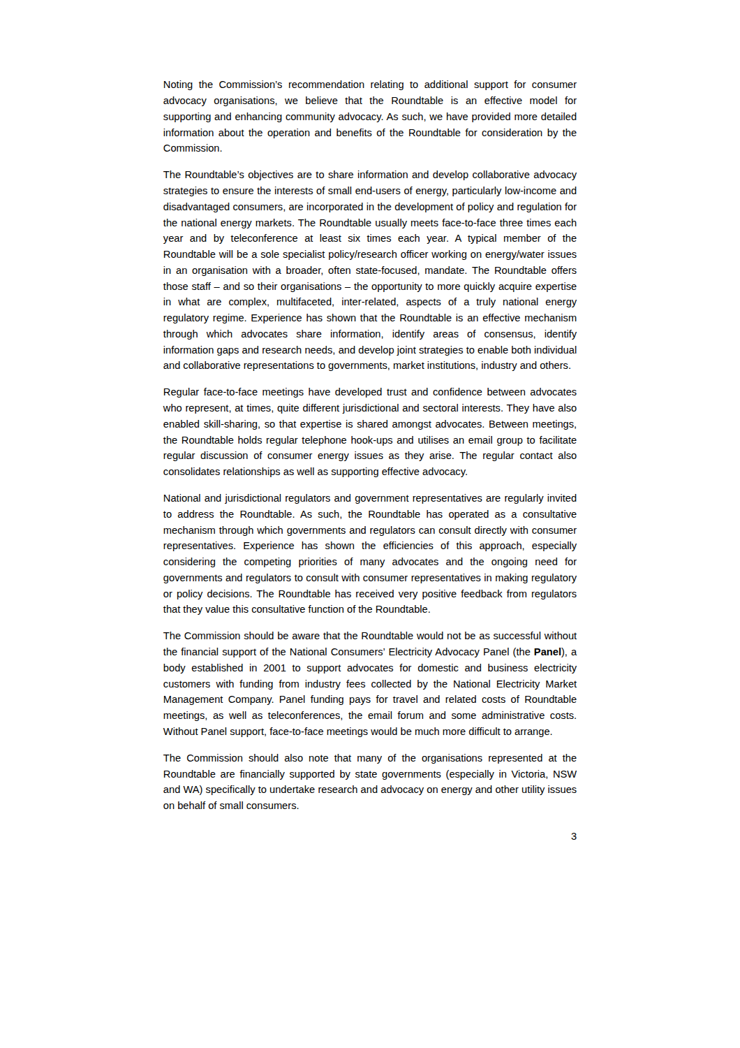Noting the Commission’s recommendation relating to additional support for consumer advocacy organisations, we believe that the Roundtable is an effective model for supporting and enhancing community advocacy. As such, we have provided more detailed information about the operation and benefits of the Roundtable for consideration by the Commission.
The Roundtable’s objectives are to share information and develop collaborative advocacy strategies to ensure the interests of small end-users of energy, particularly low-income and disadvantaged consumers, are incorporated in the development of policy and regulation for the national energy markets. The Roundtable usually meets face-to-face three times each year and by teleconference at least six times each year. A typical member of the Roundtable will be a sole specialist policy/research officer working on energy/water issues in an organisation with a broader, often state-focused, mandate. The Roundtable offers those staff – and so their organisations – the opportunity to more quickly acquire expertise in what are complex, multifaceted, inter-related, aspects of a truly national energy regulatory regime. Experience has shown that the Roundtable is an effective mechanism through which advocates share information, identify areas of consensus, identify information gaps and research needs, and develop joint strategies to enable both individual and collaborative representations to governments, market institutions, industry and others.
Regular face-to-face meetings have developed trust and confidence between advocates who represent, at times, quite different jurisdictional and sectoral interests. They have also enabled skill-sharing, so that expertise is shared amongst advocates. Between meetings, the Roundtable holds regular telephone hook-ups and utilises an email group to facilitate regular discussion of consumer energy issues as they arise. The regular contact also consolidates relationships as well as supporting effective advocacy.
National and jurisdictional regulators and government representatives are regularly invited to address the Roundtable. As such, the Roundtable has operated as a consultative mechanism through which governments and regulators can consult directly with consumer representatives. Experience has shown the efficiencies of this approach, especially considering the competing priorities of many advocates and the ongoing need for governments and regulators to consult with consumer representatives in making regulatory or policy decisions. The Roundtable has received very positive feedback from regulators that they value this consultative function of the Roundtable.
The Commission should be aware that the Roundtable would not be as successful without the financial support of the National Consumers’ Electricity Advocacy Panel (the Panel), a body established in 2001 to support advocates for domestic and business electricity customers with funding from industry fees collected by the National Electricity Market Management Company. Panel funding pays for travel and related costs of Roundtable meetings, as well as teleconferences, the email forum and some administrative costs. Without Panel support, face-to-face meetings would be much more difficult to arrange.
The Commission should also note that many of the organisations represented at the Roundtable are financially supported by state governments (especially in Victoria, NSW and WA) specifically to undertake research and advocacy on energy and other utility issues on behalf of small consumers.
3